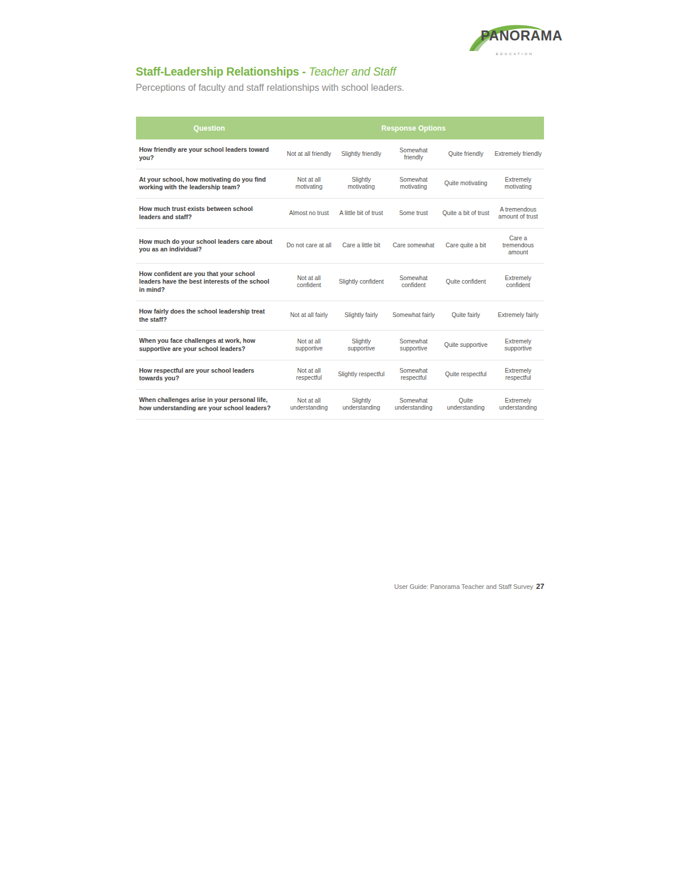PANORAMA
EDUCATION
Staff-Leadership Relationships - Teacher and Staff
Perceptions of faculty and staff relationships with school leaders.
| Question | Response Options |
| --- | --- |
| How friendly are your school leaders toward you? | Not at all friendly | Slightly friendly | Somewhat friendly | Quite friendly | Extremely friendly |
| At your school, how motivating do you find working with the leadership team? | Not at all motivating | Slightly motivating | Somewhat motivating | Quite motivating | Extremely motivating |
| How much trust exists between school leaders and staff? | Almost no trust | A little bit of trust | Some trust | Quite a bit of trust | A tremendous amount of trust |
| How much do your school leaders care about you as an individual? | Do not care at all | Care a little bit | Care somewhat | Care quite a bit | Care a tremendous amount |
| How confident are you that your school leaders have the best interests of the school in mind? | Not at all confident | Slightly confident | Somewhat confident | Quite confident | Extremely confident |
| How fairly does the school leadership treat the staff? | Not at all fairly | Slightly fairly | Somewhat fairly | Quite fairly | Extremely fairly |
| When you face challenges at work, how supportive are your school leaders? | Not at all supportive | Slightly supportive | Somewhat supportive | Quite supportive | Extremely supportive |
| How respectful are your school leaders towards you? | Not at all respectful | Slightly respectful | Somewhat respectful | Quite respectful | Extremely respectful |
| When challenges arise in your personal life, how understanding are your school leaders? | Not at all understanding | Slightly understanding | Somewhat understanding | Quite understanding | Extremely understanding |
User Guide: Panorama Teacher and Staff Survey 27